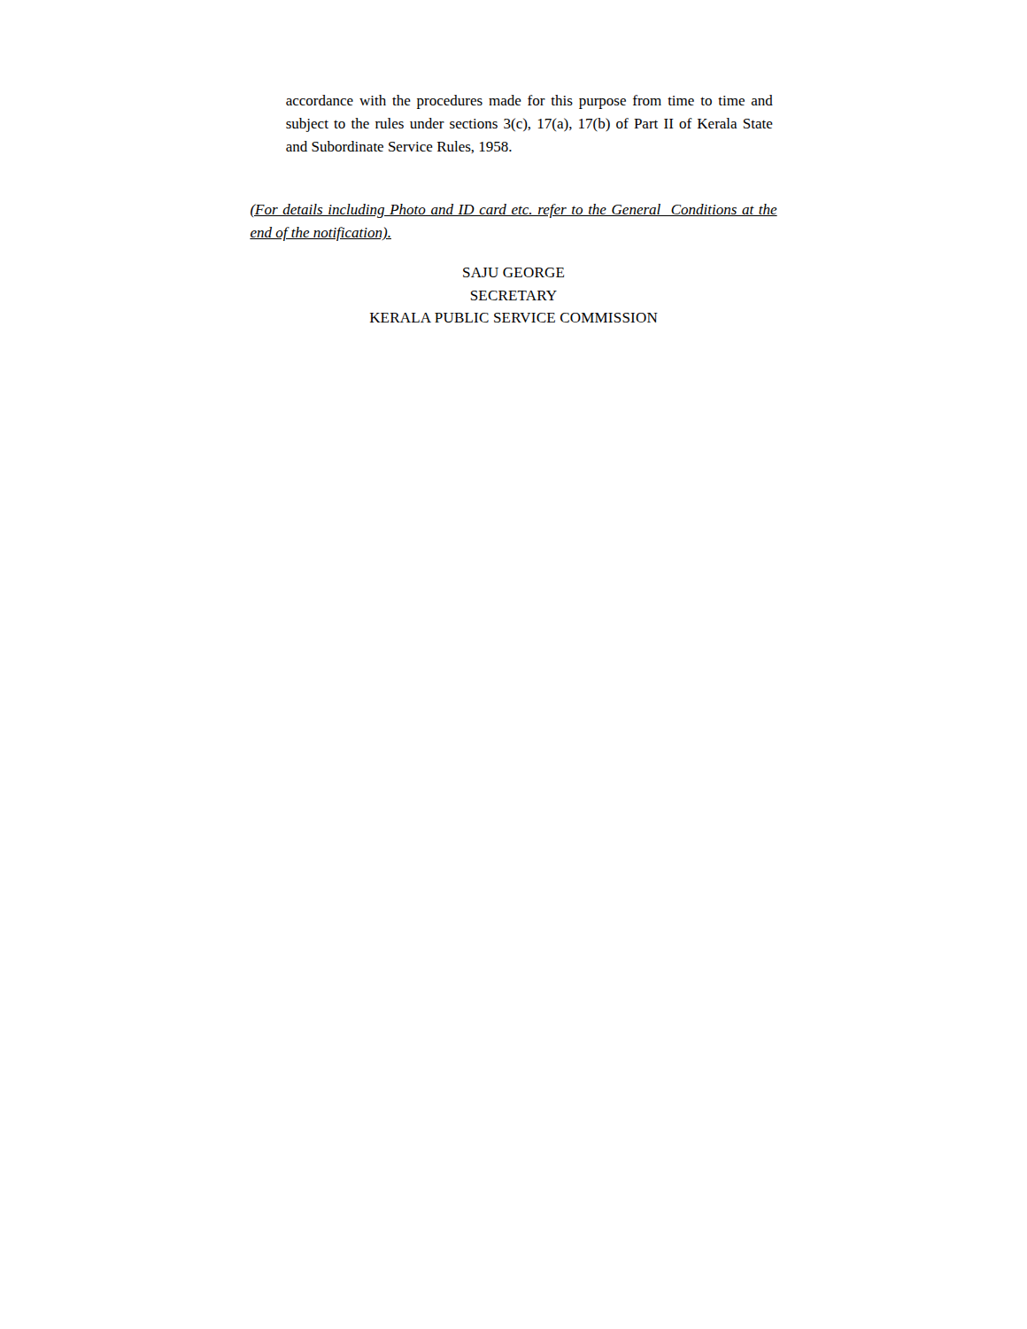accordance with the procedures made for this purpose from time to time and subject to the rules under sections 3(c), 17(a), 17(b) of Part II of Kerala State and Subordinate Service Rules, 1958.
(For details including Photo and ID card etc. refer to the General Conditions at the end of the notification).
SAJU GEORGE
SECRETARY
KERALA PUBLIC SERVICE COMMISSION